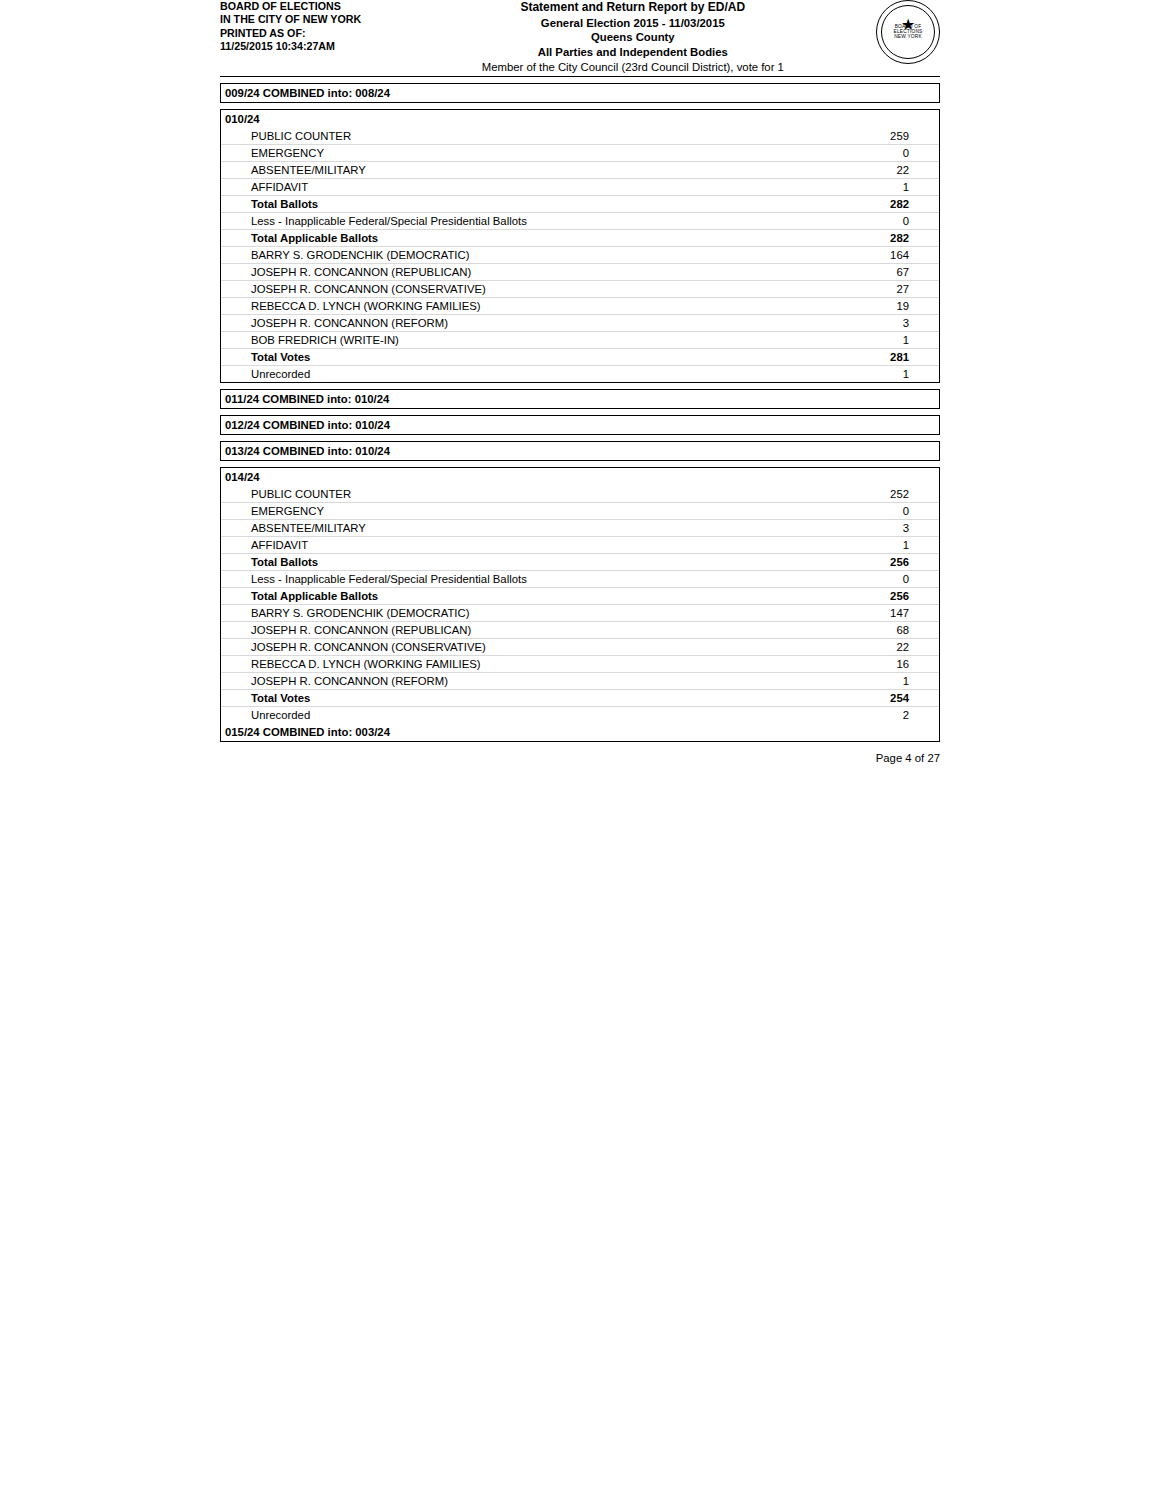BOARD OF ELECTIONS
IN THE CITY OF NEW YORK
PRINTED AS OF:
11/25/2015 10:34:27AM
Statement and Return Report by ED/AD
General Election 2015 - 11/03/2015
Queens County
All Parties and Independent Bodies
Member of the City Council (23rd Council District), vote for 1
★ BOARD OF
ELECTIONS
NEW YORK
009/24 COMBINED into: 008/24
010/24
| PUBLIC COUNTER | 259 |
| EMERGENCY | 0 |
| ABSENTEE/MILITARY | 22 |
| AFFIDAVIT | 1 |
| Total Ballots | 282 |
| Less - Inapplicable Federal/Special Presidential Ballots | 0 |
| Total Applicable Ballots | 282 |
| BARRY S. GRODENCHIK (DEMOCRATIC) | 164 |
| JOSEPH R. CONCANNON (REPUBLICAN) | 67 |
| JOSEPH R. CONCANNON (CONSERVATIVE) | 27 |
| REBECCA D. LYNCH (WORKING FAMILIES) | 19 |
| JOSEPH R. CONCANNON (REFORM) | 3 |
| BOB FREDRICH (WRITE-IN) | 1 |
| Total Votes | 281 |
| Unrecorded | 1 |
011/24 COMBINED into: 010/24
012/24 COMBINED into: 010/24
013/24 COMBINED into: 010/24
014/24
| PUBLIC COUNTER | 252 |
| EMERGENCY | 0 |
| ABSENTEE/MILITARY | 3 |
| AFFIDAVIT | 1 |
| Total Ballots | 256 |
| Less - Inapplicable Federal/Special Presidential Ballots | 0 |
| Total Applicable Ballots | 256 |
| BARRY S. GRODENCHIK (DEMOCRATIC) | 147 |
| JOSEPH R. CONCANNON (REPUBLICAN) | 68 |
| JOSEPH R. CONCANNON (CONSERVATIVE) | 22 |
| REBECCA D. LYNCH (WORKING FAMILIES) | 16 |
| JOSEPH R. CONCANNON (REFORM) | 1 |
| Total Votes | 254 |
| Unrecorded | 2 |
015/24 COMBINED into: 003/24
Page 4 of 27